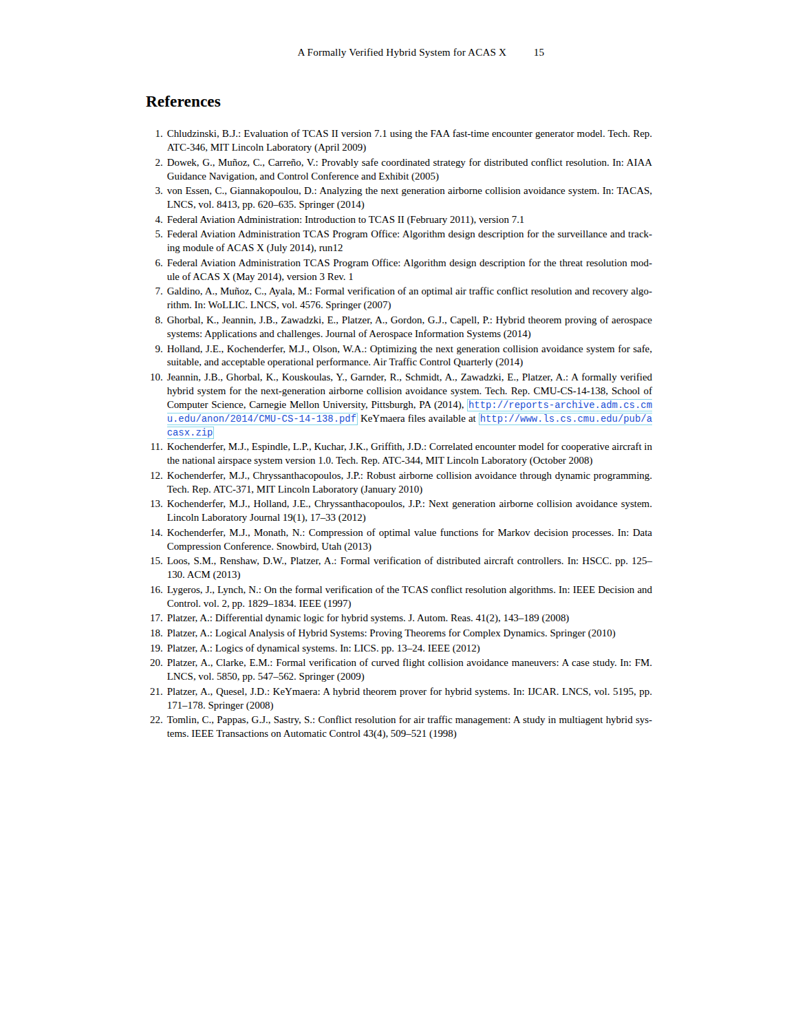A Formally Verified Hybrid System for ACAS X15
References
1. Chludzinski, B.J.: Evaluation of TCAS II version 7.1 using the FAA fast-time encounter generator model. Tech. Rep. ATC-346, MIT Lincoln Laboratory (April 2009)
2. Dowek, G., Muñoz, C., Carreño, V.: Provably safe coordinated strategy for distributed conflict resolution. In: AIAA Guidance Navigation, and Control Conference and Exhibit (2005)
3. von Essen, C., Giannakopoulou, D.: Analyzing the next generation airborne collision avoidance system. In: TACAS, LNCS, vol. 8413, pp. 620–635. Springer (2014)
4. Federal Aviation Administration: Introduction to TCAS II (February 2011), version 7.1
5. Federal Aviation Administration TCAS Program Office: Algorithm design description for the surveillance and tracking module of ACAS X (July 2014), run12
6. Federal Aviation Administration TCAS Program Office: Algorithm design description for the threat resolution module of ACAS X (May 2014), version 3 Rev. 1
7. Galdino, A., Muñoz, C., Ayala, M.: Formal verification of an optimal air traffic conflict resolution and recovery algorithm. In: WoLLIC. LNCS, vol. 4576. Springer (2007)
8. Ghorbal, K., Jeannin, J.B., Zawadzki, E., Platzer, A., Gordon, G.J., Capell, P.: Hybrid theorem proving of aerospace systems: Applications and challenges. Journal of Aerospace Information Systems (2014)
9. Holland, J.E., Kochenderfer, M.J., Olson, W.A.: Optimizing the next generation collision avoidance system for safe, suitable, and acceptable operational performance. Air Traffic Control Quarterly (2014)
10. Jeannin, J.B., Ghorbal, K., Kouskoulas, Y., Garnder, R., Schmidt, A., Zawadzki, E., Platzer, A.: A formally verified hybrid system for the next-generation airborne collision avoidance system. Tech. Rep. CMU-CS-14-138, School of Computer Science, Carnegie Mellon University, Pittsburgh, PA (2014), http://reports-archive.adm.cs.cmu.edu/anon/2014/CMU-CS-14-138.pdf KeYmaera files available at http://www.ls.cs.cmu.edu/pub/acasx.zip
11. Kochenderfer, M.J., Espindle, L.P., Kuchar, J.K., Griffith, J.D.: Correlated encounter model for cooperative aircraft in the national airspace system version 1.0. Tech. Rep. ATC-344, MIT Lincoln Laboratory (October 2008)
12. Kochenderfer, M.J., Chryssanthacopoulos, J.P.: Robust airborne collision avoidance through dynamic programming. Tech. Rep. ATC-371, MIT Lincoln Laboratory (January 2010)
13. Kochenderfer, M.J., Holland, J.E., Chryssanthacopoulos, J.P.: Next generation airborne collision avoidance system. Lincoln Laboratory Journal 19(1), 17–33 (2012)
14. Kochenderfer, M.J., Monath, N.: Compression of optimal value functions for Markov decision processes. In: Data Compression Conference. Snowbird, Utah (2013)
15. Loos, S.M., Renshaw, D.W., Platzer, A.: Formal verification of distributed aircraft controllers. In: HSCC. pp. 125–130. ACM (2013)
16. Lygeros, J., Lynch, N.: On the formal verification of the TCAS conflict resolution algorithms. In: IEEE Decision and Control. vol. 2, pp. 1829–1834. IEEE (1997)
17. Platzer, A.: Differential dynamic logic for hybrid systems. J. Autom. Reas. 41(2), 143–189 (2008)
18. Platzer, A.: Logical Analysis of Hybrid Systems: Proving Theorems for Complex Dynamics. Springer (2010)
19. Platzer, A.: Logics of dynamical systems. In: LICS. pp. 13–24. IEEE (2012)
20. Platzer, A., Clarke, E.M.: Formal verification of curved flight collision avoidance maneuvers: A case study. In: FM. LNCS, vol. 5850, pp. 547–562. Springer (2009)
21. Platzer, A., Quesel, J.D.: KeYmaera: A hybrid theorem prover for hybrid systems. In: IJCAR. LNCS, vol. 5195, pp. 171–178. Springer (2008)
22. Tomlin, C., Pappas, G.J., Sastry, S.: Conflict resolution for air traffic management: A study in multiagent hybrid systems. IEEE Transactions on Automatic Control 43(4), 509–521 (1998)